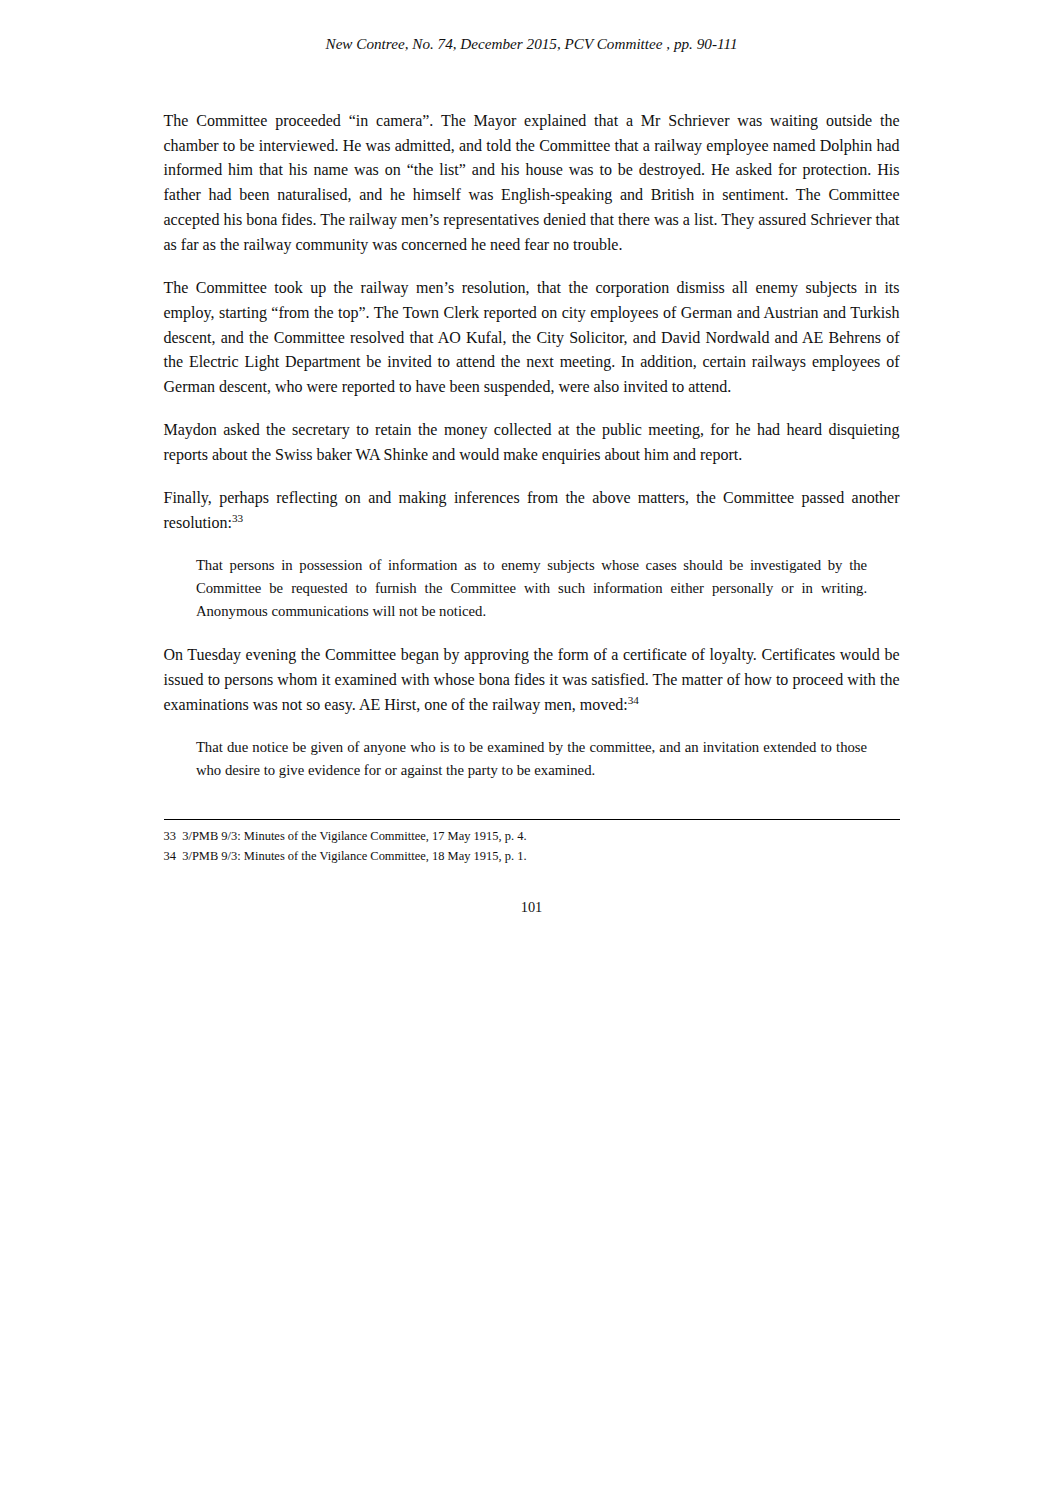New Contree, No. 74, December 2015, PCV Committee , pp. 90-111
The Committee proceeded “in camera”. The Mayor explained that a Mr Schriever was waiting outside the chamber to be interviewed. He was admitted, and told the Committee that a railway employee named Dolphin had informed him that his name was on “the list” and his house was to be destroyed. He asked for protection. His father had been naturalised, and he himself was English-speaking and British in sentiment. The Committee accepted his bona fides. The railway men’s representatives denied that there was a list. They assured Schriever that as far as the railway community was concerned he need fear no trouble.
The Committee took up the railway men’s resolution, that the corporation dismiss all enemy subjects in its employ, starting “from the top”. The Town Clerk reported on city employees of German and Austrian and Turkish descent, and the Committee resolved that AO Kufal, the City Solicitor, and David Nordwald and AE Behrens of the Electric Light Department be invited to attend the next meeting. In addition, certain railways employees of German descent, who were reported to have been suspended, were also invited to attend.
Maydon asked the secretary to retain the money collected at the public meeting, for he had heard disquieting reports about the Swiss baker WA Shinke and would make enquiries about him and report.
Finally, perhaps reflecting on and making inferences from the above matters, the Committee passed another resolution:33
That persons in possession of information as to enemy subjects whose cases should be investigated by the Committee be requested to furnish the Committee with such information either personally or in writing. Anonymous communications will not be noticed.
On Tuesday evening the Committee began by approving the form of a certificate of loyalty. Certificates would be issued to persons whom it examined with whose bona fides it was satisfied. The matter of how to proceed with the examinations was not so easy. AE Hirst, one of the railway men, moved:34
That due notice be given of anyone who is to be examined by the committee, and an invitation extended to those who desire to give evidence for or against the party to be examined.
33 3/PMB 9/3: Minutes of the Vigilance Committee, 17 May 1915, p. 4.
34 3/PMB 9/3: Minutes of the Vigilance Committee, 18 May 1915, p. 1.
101